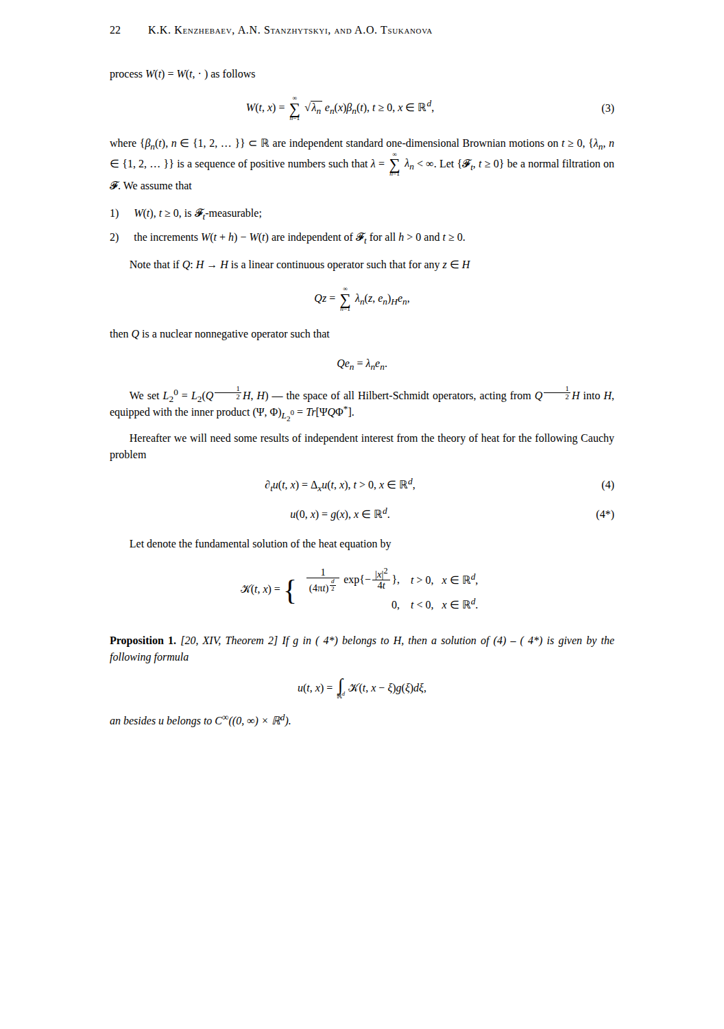22 K.K. Kenzhebaev, A.N. Stanzhytskyi, and A.O. Tsukanova
process W(t) = W(t, · ) as follows
W(t, x) = ∞∑n=1 √λn en(x)βn(t), t ≥ 0, x ∈ ℝd, (3)
where {βn(t), n ∈ {1, 2, … }} ⊂ ℝ are independent standard one-dimensional Brownian motions on t ≥ 0, {λn, n ∈ {1, 2, … }} is a sequence of positive numbers such that λ = ∞∑n=1 λn < ∞. Let {𝓕t, t ≥ 0} be a normal filtration on 𝓕. We assume that
1) W(t), t ≥ 0, is 𝓕t-measurable;
2) the increments W(t + h) − W(t) are independent of 𝓕t for all h > 0 and t ≥ 0.
Note that if Q: H → H is a linear continuous operator such that for any z ∈ H
Qz = ∞∑n=1 λn(z, en)Hen,
then Q is a nuclear nonnegative operator such that
Qen = λnen.
We set L20 = L2(Q12H, H) — the space of all Hilbert-Schmidt operators, acting from Q12H into H, equipped with the inner product (Ψ, Φ)L20 = Tr[ΨQΦ*].
Hereafter we will need some results of independent interest from the theory of heat for the following Cauchy problem
∂tu(t, x) = Δxu(t, x), t > 0, x ∈ ℝd, (4)
u(0, x) = g(x), x ∈ ℝd. (4*)
Let denote the fundamental solution of the heat equation by
𝒦(t, x) = {
| 1 (4π t ) d 2 exp{− / x / 2 4 t }, | t > 0, x ∈ ℝ d , |
| 0, | t < 0, x ∈ ℝ d . |
Proposition 1. [20, XIV, Theorem 2] If g in ( 4*) belongs to H, then a solution of (4) – ( 4*) is given by the following formula
u(t, x) = ∫ℝd 𝒦(t, x − ξ)g(ξ)dξ,
an besides u belongs to C∞((0, ∞) × ℝd).